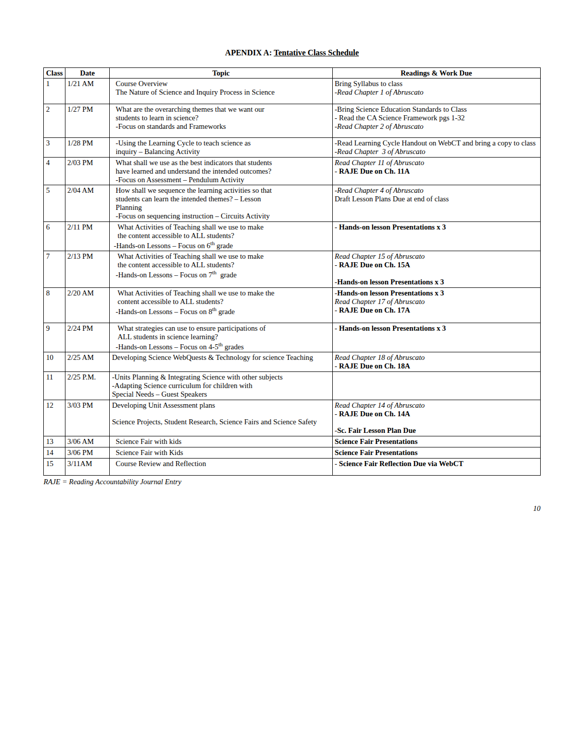APENDIX A: Tentative Class Schedule
| Class | Date | Topic | Readings & Work Due |
| --- | --- | --- | --- |
| 1 | 1/21 AM | Course Overview The Nature of Science and Inquiry Process in Science | Bring Syllabus to class -Read Chapter 1 of Abruscato |
| 2 | 1/27 PM | What are the overarching themes that we want our students to learn in science? -Focus on standards and Frameworks | -Bring Science Education Standards to Class - Read the CA Science Framework pgs 1-32 -Read Chapter 2 of Abruscato |
| 3 | 1/28 PM | -Using the Learning Cycle to teach science as inquiry – Balancing Activity | -Read Learning Cycle Handout on WebCT and bring a copy to class -Read Chapter 3 of Abruscato |
| 4 | 2/03 PM | What shall we use as the best indicators that students have learned and understand the intended outcomes? -Focus on Assessment – Pendulum Activity | Read Chapter 11 of Abruscato - RAJE Due on Ch. 11A |
| 5 | 2/04 AM | How shall we sequence the learning activities so that students can learn the intended themes? – Lesson Planning -Focus on sequencing instruction – Circuits Activity | -Read Chapter 4 of Abruscato Draft Lesson Plans Due at end of class |
| 6 | 2/11 PM | What Activities of Teaching shall we use to make the content accessible to ALL students? -Hands-on Lessons – Focus on 6 th grade | - Hands-on lesson Presentations x 3 |
| 7 | 2/13 PM | What Activities of Teaching shall we use to make the content accessible to ALL students? -Hands-on Lessons – Focus on 7 th grade | Read Chapter 15 of Abruscato - RAJE Due on Ch. 15A - Hands-on lesson Presentations x 3 |
| 8 | 2/20 AM | What Activities of Teaching shall we use to make the content accessible to ALL students? -Hands-on Lessons – Focus on 8 th grade | - Hands-on lesson Presentations x 3 Read Chapter 17 of Abruscato - RAJE Due on Ch. 17A |
| 9 | 2/24 PM | What strategies can use to ensure participations of ALL students in science learning? -Hands-on Lessons – Focus on 4-5 th grades | - Hands-on lesson Presentations x 3 |
| 10 | 2/25 AM | Developing Science WebQuests & Technology for science Teaching | Read Chapter 18 of Abruscato - RAJE Due on Ch. 18A |
| 11 | 2/25 P.M. | -Units Planning & Integrating Science with other subjects -Adapting Science curriculum for children with Special Needs – Guest Speakers | |
| 12 | 3/03 PM | Developing Unit Assessment plans Science Projects, Student Research, Science Fairs and Science Safety | Read Chapter 14 of Abruscato - RAJE Due on Ch. 14A - Sc. Fair Lesson Plan Due |
| 13 | 3/06 AM | Science Fair with kids | Science Fair Presentations |
| 14 | 3/06 PM | Science Fair with Kids | Science Fair Presentations |
| 15 | 3/11AM | Course Review and Reflection | - Science Fair Reflection Due via WebCT |
RAJE = Reading Accountability Journal Entry
10